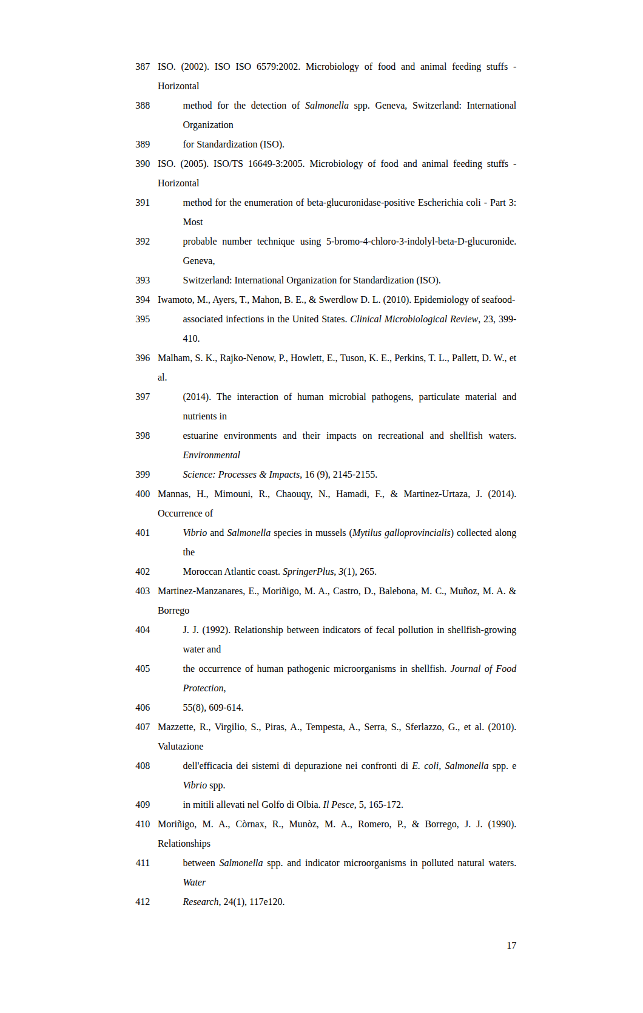387 ISO. (2002). ISO ISO 6579:2002. Microbiology of food and animal feeding stuffs - Horizontal
388 method for the detection of Salmonella spp. Geneva, Switzerland: International Organization
389 for Standardization (ISO).
390 ISO. (2005). ISO/TS 16649-3:2005. Microbiology of food and animal feeding stuffs - Horizontal
391 method for the enumeration of beta-glucuronidase-positive Escherichia coli - Part 3: Most
392 probable number technique using 5-bromo-4-chloro-3-indolyl-beta-D-glucuronide. Geneva,
393 Switzerland: International Organization for Standardization (ISO).
394 Iwamoto, M., Ayers, T., Mahon, B. E., & Swerdlow D. L. (2010). Epidemiology of seafood-
395 associated infections in the United States. Clinical Microbiological Review, 23, 399-410.
396 Malham, S. K., Rajko-Nenow, P., Howlett, E., Tuson, K. E., Perkins, T. L., Pallett, D. W., et al.
397(2014). The interaction of human microbial pathogens, particulate material and nutrients in
398 estuarine environments and their impacts on recreational and shellfish waters. Environmental
399 Science: Processes & Impacts, 16 (9), 2145-2155.
400 Mannas, H., Mimouni, R., Chaouqy, N., Hamadi, F., & Martinez-Urtaza, J. (2014). Occurrence of
401 Vibrio and Salmonella species in mussels (Mytilus galloprovincialis) collected along the
402 Moroccan Atlantic coast. SpringerPlus, 3(1), 265.
403 Martinez-Manzanares, E., Moriñigo, M. A., Castro, D., Balebona, M. C., Muñoz, M. A. & Borrego
404 J. J. (1992). Relationship between indicators of fecal pollution in shellfish-growing water and
405 the occurrence of human pathogenic microorganisms in shellfish. Journal of Food Protection,
40655(8), 609-614.
407 Mazzette, R., Virgilio, S., Piras, A., Tempesta, A., Serra, S., Sferlazzo, G., et al. (2010). Valutazione
408 dell'efficacia dei sistemi di depurazione nei confronti di E. coli, Salmonella spp. e Vibrio spp.
409 in mitili allevati nel Golfo di Olbia. Il Pesce, 5, 165-172.
410 Moriñigo, M. A., Còrnax, R., Munòz, M. A., Romero, P., & Borrego, J. J. (1990). Relationships
411 between Salmonella spp. and indicator microorganisms in polluted natural waters. Water
412 Research, 24(1), 117e120.
17